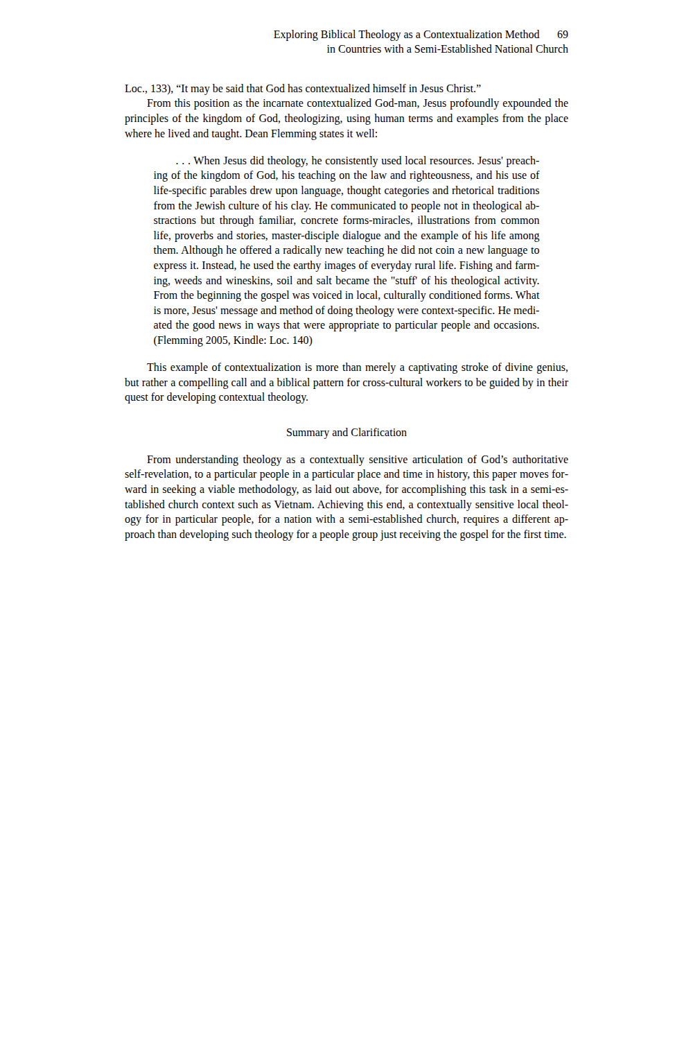Exploring Biblical Theology as a Contextualization Method69 in Countries with a Semi-Established National Church
Loc., 133), “It may be said that God has contextualized himself in Jesus Christ.”
From this position as the incarnate contextualized God-man, Jesus profoundly expounded the principles of the kingdom of God, theologizing, using human terms and examples from the place where he lived and taught. Dean Flemming states it well:
. . . When Jesus did theology, he consistently used local resources. Jesus' preaching of the kingdom of God, his teaching on the law and righteousness, and his use of life-specific parables drew upon language, thought categories and rhetorical traditions from the Jewish culture of his clay. He communicated to people not in theological abstractions but through familiar, concrete forms-miracles, illustrations from common life, proverbs and stories, master-disciple dialogue and the example of his life among them. Although he offered a radically new teaching he did not coin a new language to express it. Instead, he used the earthy images of everyday rural life. Fishing and farming, weeds and wineskins, soil and salt became the "stuff' of his theological activity. From the beginning the gospel was voiced in local, culturally conditioned forms. What is more, Jesus' message and method of doing theology were context-specific. He mediated the good news in ways that were appropriate to particular people and occasions. (Flemming 2005, Kindle: Loc. 140)
This example of contextualization is more than merely a captivating stroke of divine genius, but rather a compelling call and a biblical pattern for cross-cultural workers to be guided by in their quest for developing contextual theology.
Summary and Clarification
From understanding theology as a contextually sensitive articulation of God’s authoritative self-revelation, to a particular people in a particular place and time in history, this paper moves forward in seeking a viable methodology, as laid out above, for accomplishing this task in a semi-established church context such as Vietnam. Achieving this end, a contextually sensitive local theology for in particular people, for a nation with a semi-established church, requires a different approach than developing such theology for a people group just receiving the gospel for the first time.